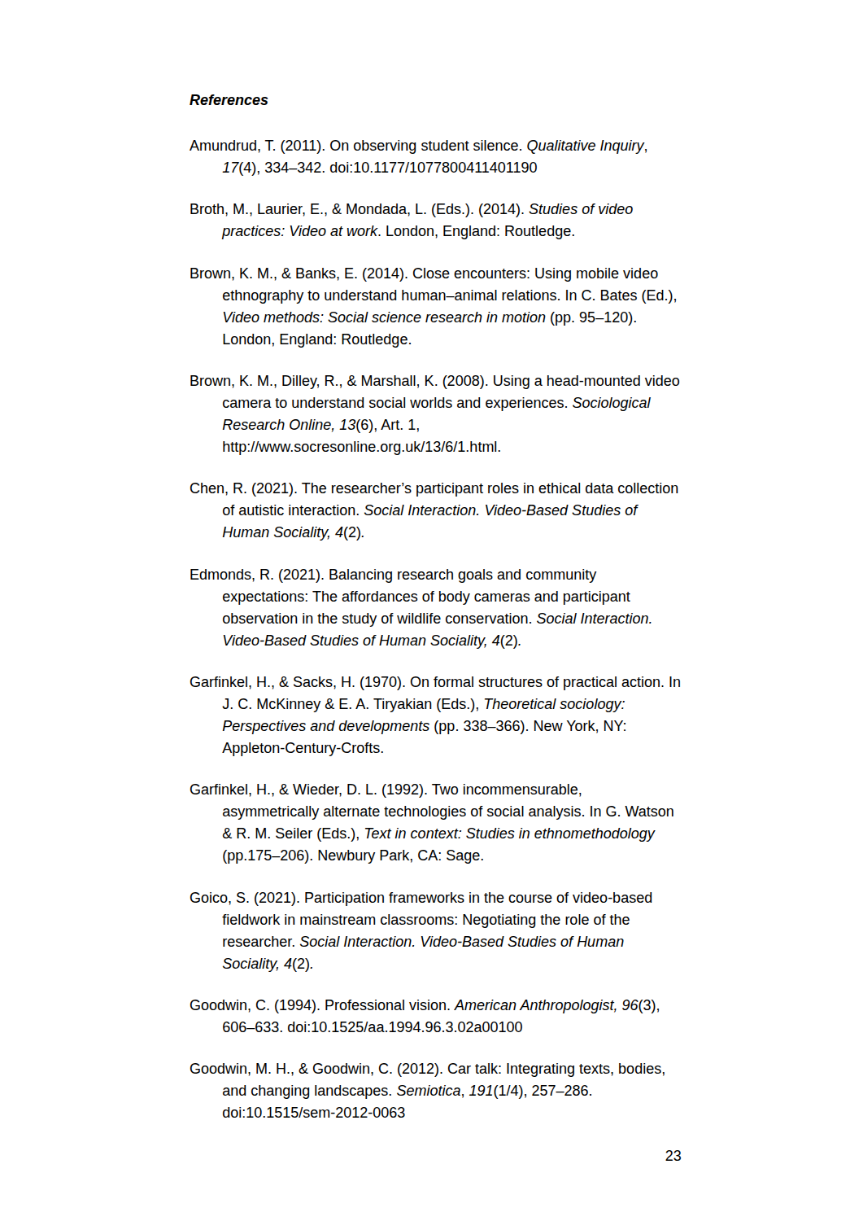References
Amundrud, T. (2011). On observing student silence. Qualitative Inquiry, 17(4), 334–342. doi:10.1177/1077800411401190
Broth, M., Laurier, E., & Mondada, L. (Eds.). (2014). Studies of video practices: Video at work. London, England: Routledge.
Brown, K. M., & Banks, E. (2014). Close encounters: Using mobile video ethnography to understand human–animal relations. In C. Bates (Ed.), Video methods: Social science research in motion (pp. 95–120). London, England: Routledge.
Brown, K. M., Dilley, R., & Marshall, K. (2008). Using a head-mounted video camera to understand social worlds and experiences. Sociological Research Online, 13(6), Art. 1, http://www.socresonline.org.uk/13/6/1.html.
Chen, R. (2021). The researcher’s participant roles in ethical data collection of autistic interaction. Social Interaction. Video-Based Studies of Human Sociality, 4(2).
Edmonds, R. (2021). Balancing research goals and community expectations: The affordances of body cameras and participant observation in the study of wildlife conservation. Social Interaction. Video-Based Studies of Human Sociality, 4(2).
Garfinkel, H., & Sacks, H. (1970). On formal structures of practical action. In J. C. McKinney & E. A. Tiryakian (Eds.), Theoretical sociology: Perspectives and developments (pp. 338–366). New York, NY: Appleton-Century-Crofts.
Garfinkel, H., & Wieder, D. L. (1992). Two incommensurable, asymmetrically alternate technologies of social analysis. In G. Watson & R. M. Seiler (Eds.), Text in context: Studies in ethnomethodology (pp.175–206). Newbury Park, CA: Sage.
Goico, S. (2021). Participation frameworks in the course of video-based fieldwork in mainstream classrooms: Negotiating the role of the researcher. Social Interaction. Video-Based Studies of Human Sociality, 4(2).
Goodwin, C. (1994). Professional vision. American Anthropologist, 96(3), 606–633. doi:10.1525/aa.1994.96.3.02a00100
Goodwin, M. H., & Goodwin, C. (2012). Car talk: Integrating texts, bodies, and changing landscapes. Semiotica, 191(1/4), 257–286. doi:10.1515/sem-2012-0063
23